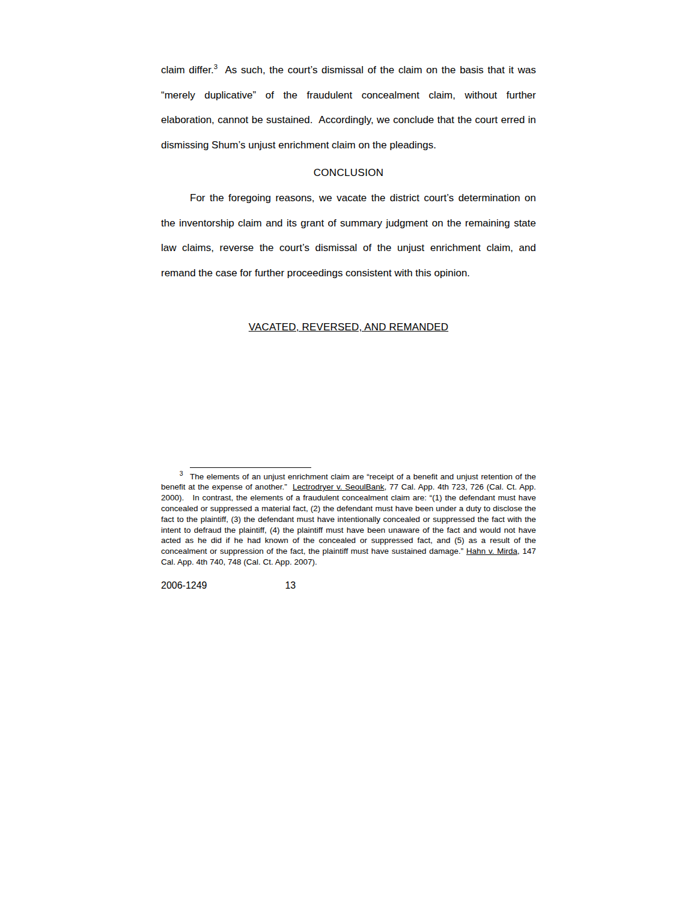claim differ.3 As such, the court’s dismissal of the claim on the basis that it was “merely duplicative” of the fraudulent concealment claim, without further elaboration, cannot be sustained. Accordingly, we conclude that the court erred in dismissing Shum’s unjust enrichment claim on the pleadings.
CONCLUSION
For the foregoing reasons, we vacate the district court’s determination on the inventorship claim and its grant of summary judgment on the remaining state law claims, reverse the court’s dismissal of the unjust enrichment claim, and remand the case for further proceedings consistent with this opinion.
VACATED, REVERSED, AND REMANDED
3 The elements of an unjust enrichment claim are “receipt of a benefit and unjust retention of the benefit at the expense of another.” Lectrodryer v. SeoulBank, 77 Cal. App. 4th 723, 726 (Cal. Ct. App. 2000). In contrast, the elements of a fraudulent concealment claim are: “(1) the defendant must have concealed or suppressed a material fact, (2) the defendant must have been under a duty to disclose the fact to the plaintiff, (3) the defendant must have intentionally concealed or suppressed the fact with the intent to defraud the plaintiff, (4) the plaintiff must have been unaware of the fact and would not have acted as he did if he had known of the concealed or suppressed fact, and (5) as a result of the concealment or suppression of the fact, the plaintiff must have sustained damage.” Hahn v. Mirda, 147 Cal. App. 4th 740, 748 (Cal. Ct. App. 2007).
2006-1249 13